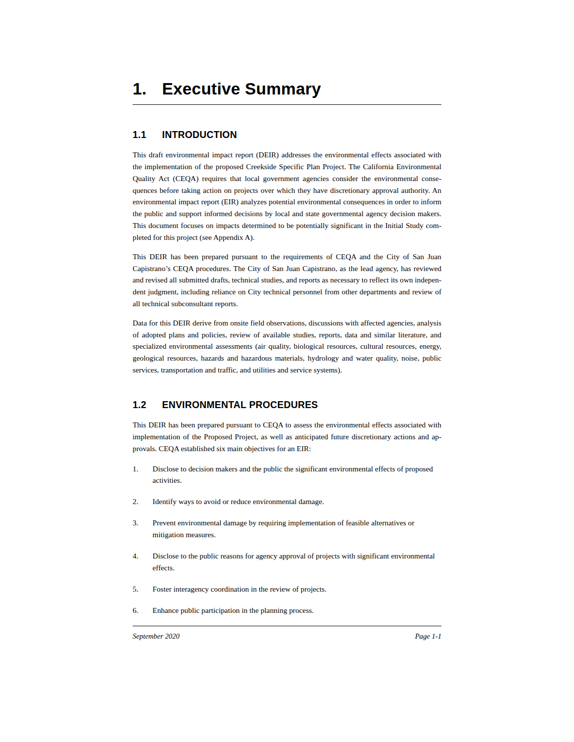1. Executive Summary
1.1 INTRODUCTION
This draft environmental impact report (DEIR) addresses the environmental effects associated with the implementation of the proposed Creekside Specific Plan Project. The California Environmental Quality Act (CEQA) requires that local government agencies consider the environmental consequences before taking action on projects over which they have discretionary approval authority. An environmental impact report (EIR) analyzes potential environmental consequences in order to inform the public and support informed decisions by local and state governmental agency decision makers. This document focuses on impacts determined to be potentially significant in the Initial Study completed for this project (see Appendix A).
This DEIR has been prepared pursuant to the requirements of CEQA and the City of San Juan Capistrano’s CEQA procedures. The City of San Juan Capistrano, as the lead agency, has reviewed and revised all submitted drafts, technical studies, and reports as necessary to reflect its own independent judgment, including reliance on City technical personnel from other departments and review of all technical subconsultant reports.
Data for this DEIR derive from onsite field observations, discussions with affected agencies, analysis of adopted plans and policies, review of available studies, reports, data and similar literature, and specialized environmental assessments (air quality, biological resources, cultural resources, energy, geological resources, hazards and hazardous materials, hydrology and water quality, noise, public services, transportation and traffic, and utilities and service systems).
1.2 ENVIRONMENTAL PROCEDURES
This DEIR has been prepared pursuant to CEQA to assess the environmental effects associated with implementation of the Proposed Project, as well as anticipated future discretionary actions and approvals. CEQA established six main objectives for an EIR:
Disclose to decision makers and the public the significant environmental effects of proposed activities.
Identify ways to avoid or reduce environmental damage.
Prevent environmental damage by requiring implementation of feasible alternatives or mitigation measures.
Disclose to the public reasons for agency approval of projects with significant environmental effects.
Foster interagency coordination in the review of projects.
Enhance public participation in the planning process.
September 2020 Page 1-1